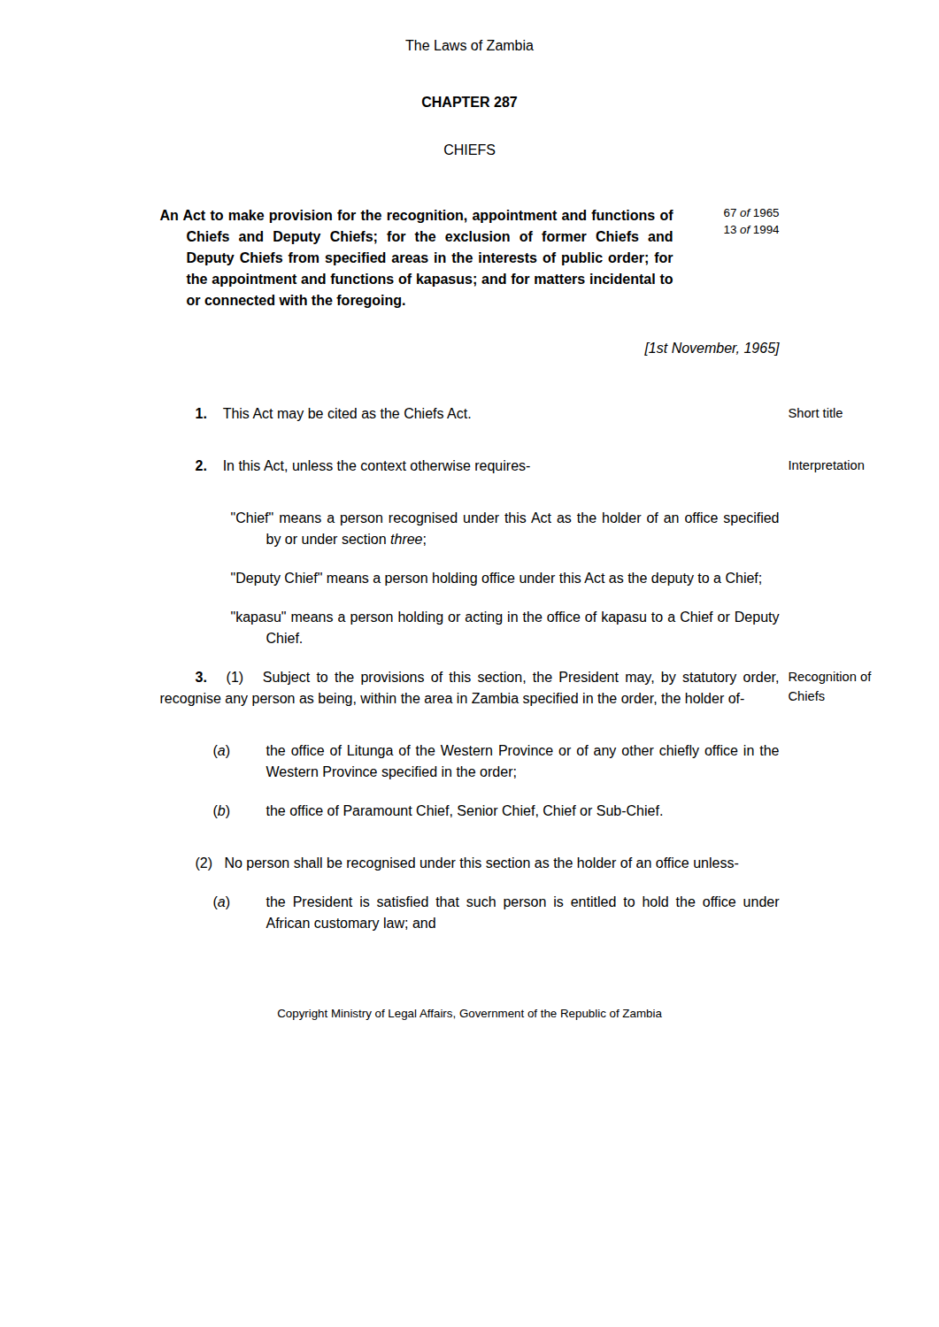The Laws of Zambia
CHAPTER 287
CHIEFS
67 of 1965
13 of 1994
An Act to make provision for the recognition, appointment and functions of Chiefs and Deputy Chiefs; for the exclusion of former Chiefs and Deputy Chiefs from specified areas in the interests of public order; for the appointment and functions of kapasus; and for matters incidental to or connected with the foregoing.
[1st November, 1965]
Short title
1. This Act may be cited as the Chiefs Act.
Interpretation
2. In this Act, unless the context otherwise requires-
"Chief" means a person recognised under this Act as the holder of an office specified by or under section three;
"Deputy Chief" means a person holding office under this Act as the deputy to a Chief;
"kapasu" means a person holding or acting in the office of kapasu to a Chief or Deputy Chief.
Recognition of Chiefs
3. (1) Subject to the provisions of this section, the President may, by statutory order, recognise any person as being, within the area in Zambia specified in the order, the holder of-
(a)
the office of Litunga of the Western Province or of any other chiefly office in the Western Province specified in the order;
(b)
the office of Paramount Chief, Senior Chief, Chief or Sub-Chief.
(2) No person shall be recognised under this section as the holder of an office unless-
(a)
the President is satisfied that such person is entitled to hold the office under African customary law; and
Copyright Ministry of Legal Affairs, Government of the Republic of Zambia